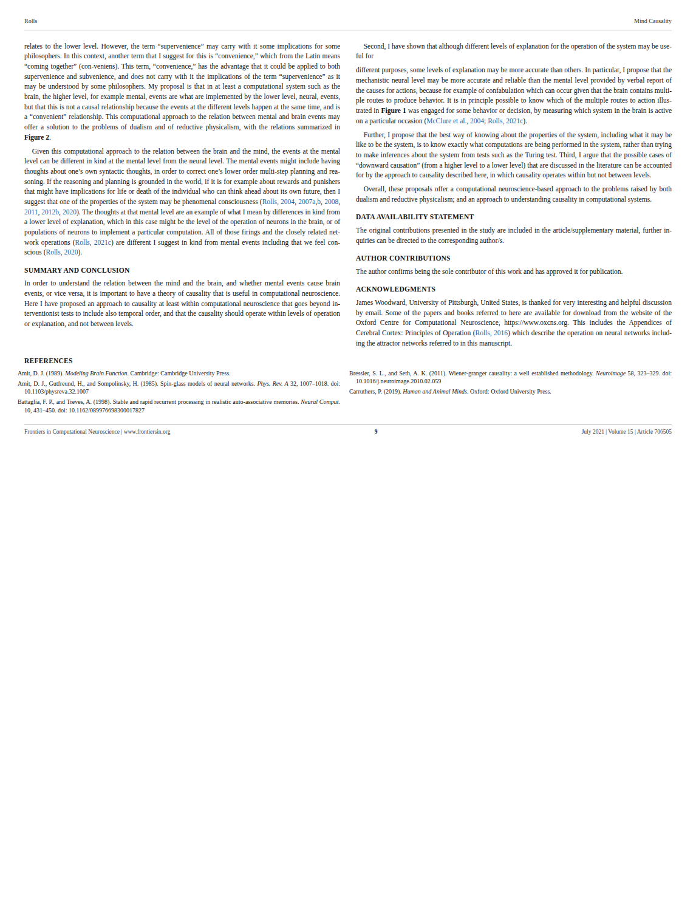Rolls
Mind Causality
relates to the lower level. However, the term “supervenience” may carry with it some implications for some philosophers. In this context, another term that I suggest for this is “convenience,” which from the Latin means “coming together” (con-veniens). This term, “convenience,” has the advantage that it could be applied to both supervenience and subvenience, and does not carry with it the implications of the term “supervenience” as it may be understood by some philosophers. My proposal is that in at least a computational system such as the brain, the higher level, for example mental, events are what are implemented by the lower level, neural, events, but that this is not a causal relationship because the events at the different levels happen at the same time, and is a “convenient” relationship. This computational approach to the relation between mental and brain events may offer a solution to the problems of dualism and of reductive physicalism, with the relations summarized in Figure 2.
Given this computational approach to the relation between the brain and the mind, the events at the mental level can be different in kind at the mental level from the neural level. The mental events might include having thoughts about one’s own syntactic thoughts, in order to correct one’s lower order multi-step planning and reasoning. If the reasoning and planning is grounded in the world, if it is for example about rewards and punishers that might have implications for life or death of the individual who can think ahead about its own future, then I suggest that one of the properties of the system may be phenomenal consciousness (Rolls, 2004, 2007a,b, 2008, 2011, 2012b, 2020). The thoughts at that mental level are an example of what I mean by differences in kind from a lower level of explanation, which in this case might be the level of the operation of neurons in the brain, or of populations of neurons to implement a particular computation. All of those firings and the closely related network operations (Rolls, 2021c) are different I suggest in kind from mental events including that we feel conscious (Rolls, 2020).
Summary and Conclusion
In order to understand the relation between the mind and the brain, and whether mental events cause brain events, or vice versa, it is important to have a theory of causality that is useful in computational neuroscience. Here I have proposed an approach to causality at least within computational neuroscience that goes beyond interventionist tests to include also temporal order, and that the causality should operate within levels of operation or explanation, and not between levels.
Second, I have shown that although different levels of explanation for the operation of the system may be useful for
different purposes, some levels of explanation may be more accurate than others. In particular, I propose that the mechanistic neural level may be more accurate and reliable than the mental level provided by verbal report of the causes for actions, because for example of confabulation which can occur given that the brain contains multiple routes to produce behavior. It is in principle possible to know which of the multiple routes to action illustrated in Figure 1 was engaged for some behavior or decision, by measuring which system in the brain is active on a particular occasion (McClure et al., 2004; Rolls, 2021c).
Further, I propose that the best way of knowing about the properties of the system, including what it may be like to be the system, is to know exactly what computations are being performed in the system, rather than trying to make inferences about the system from tests such as the Turing test. Third, I argue that the possible cases of “downward causation” (from a higher level to a lower level) that are discussed in the literature can be accounted for by the approach to causality described here, in which causality operates within but not between levels.
Overall, these proposals offer a computational neuroscience-based approach to the problems raised by both dualism and reductive physicalism; and an approach to understanding causality in computational systems.
Data Availability Statement
The original contributions presented in the study are included in the article/supplementary material, further inquiries can be directed to the corresponding author/s.
Author Contributions
The author confirms being the sole contributor of this work and has approved it for publication.
Acknowledgments
James Woodward, University of Pittsburgh, United States, is thanked for very interesting and helpful discussion by email. Some of the papers and books referred to here are available for download from the website of the Oxford Centre for Computational Neuroscience, https://www.oxcns.org. This includes the Appendices of Cerebral Cortex: Principles of Operation (Rolls, 2016) which describe the operation on neural networks including the attractor networks referred to in this manuscript.
References
Amit, D. J. (1989). Modeling Brain Function. Cambridge: Cambridge University Press.
Amit, D. J., Gutfreund, H., and Sompolinsky, H. (1985). Spin-glass models of neural networks. Phys. Rev. A 32, 1007–1018. doi: 10.1103/physreva.32.1007
Battaglia, F. P., and Treves, A. (1998). Stable and rapid recurrent processing in realistic auto-associative memories. Neural Comput. 10, 431–450. doi: 10.1162/089976698300017827
Bressler, S. L., and Seth, A. K. (2011). Wiener-granger causality: a well established methodology. Neuroimage 58, 323–329. doi: 10.1016/j.neuroimage.2010.02.059
Carruthers, P. (2019). Human and Animal Minds. Oxford: Oxford University Press.
Frontiers in Computational Neuroscience | www.frontiersin.org
9
July 2021 | Volume 15 | Article 706505